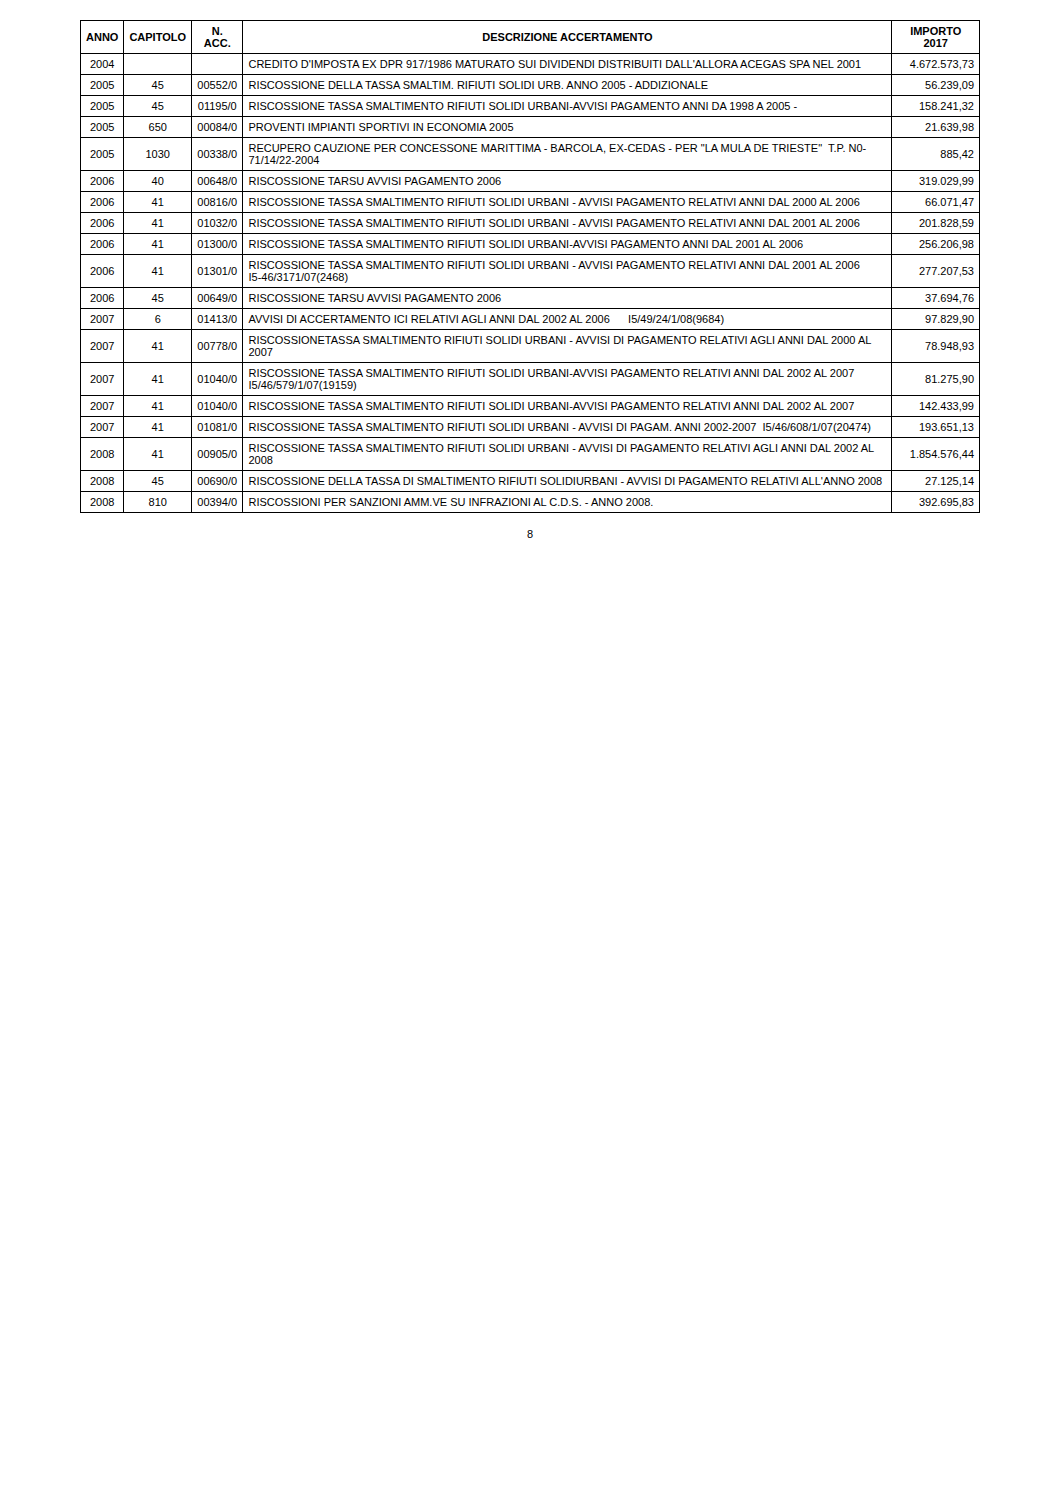| ANNO | CAPITOLO | N. ACC. | DESCRIZIONE ACCERTAMENTO | IMPORTO 2017 |
| --- | --- | --- | --- | --- |
| 2004 | | | CREDITO D'IMPOSTA EX DPR 917/1986 MATURATO SUI DIVIDENDI DISTRIBUITI DALL'ALLORA ACEGAS SPA NEL 2001 | 4.672.573,73 |
| 2005 | 45 | 00552/0 | RISCOSSIONE DELLA TASSA SMALTIM. RIFIUTI SOLIDI URB. ANNO 2005 - ADDIZIONALE | 56.239,09 |
| 2005 | 45 | 01195/0 | RISCOSSIONE TASSA SMALTIMENTO RIFIUTI SOLIDI URBANI-AVVISI PAGAMENTO ANNI DA 1998 A 2005 - | 158.241,32 |
| 2005 | 650 | 00084/0 | PROVENTI IMPIANTI SPORTIVI IN ECONOMIA 2005 | 21.639,98 |
| 2005 | 1030 | 00338/0 | RECUPERO CAUZIONE PER CONCESSONE MARITTIMA - BARCOLA, EX-CEDAS - PER "LA MULA DE TRIESTE" T.P. N0-71/14/22-2004 | 885,42 |
| 2006 | 40 | 00648/0 | RISCOSSIONE TARSU AVVISI PAGAMENTO 2006 | 319.029,99 |
| 2006 | 41 | 00816/0 | RISCOSSIONE TASSA SMALTIMENTO RIFIUTI SOLIDI URBANI - AVVISI PAGAMENTO RELATIVI ANNI DAL 2000 AL 2006 | 66.071,47 |
| 2006 | 41 | 01032/0 | RISCOSSIONE TASSA SMALTIMENTO RIFIUTI SOLIDI URBANI - AVVISI PAGAMENTO RELATIVI ANNI DAL 2001 AL 2006 | 201.828,59 |
| 2006 | 41 | 01300/0 | RISCOSSIONE TASSA SMALTIMENTO RIFIUTI SOLIDI URBANI-AVVISI PAGAMENTO ANNI DAL 2001 AL 2006 | 256.206,98 |
| 2006 | 41 | 01301/0 | RISCOSSIONE TASSA SMALTIMENTO RIFIUTI SOLIDI URBANI - AVVISI PAGAMENTO RELATIVI ANNI DAL 2001 AL 2006 I5-46/3171/07(2468) | 277.207,53 |
| 2006 | 45 | 00649/0 | RISCOSSIONE TARSU AVVISI PAGAMENTO 2006 | 37.694,76 |
| 2007 | 6 | 01413/0 | AVVISI DI ACCERTAMENTO ICI RELATIVI AGLI ANNI DAL 2002 AL 2006 I5/49/24/1/08(9684) | 97.829,90 |
| 2007 | 41 | 00778/0 | RISCOSSIONETASSA SMALTIMENTO RIFIUTI SOLIDI URBANI - AVVISI DI PAGAMENTO RELATIVI AGLI ANNI DAL 2000 AL 2007 | 78.948,93 |
| 2007 | 41 | 01040/0 | RISCOSSIONE TASSA SMALTIMENTO RIFIUTI SOLIDI URBANI-AVVISI PAGAMENTO RELATIVI ANNI DAL 2002 AL 2007 I5/46/579/1/07(19159) | 81.275,90 |
| 2007 | 41 | 01040/0 | RISCOSSIONE TASSA SMALTIMENTO RIFIUTI SOLIDI URBANI-AVVISI PAGAMENTO RELATIVI ANNI DAL 2002 AL 2007 | 142.433,99 |
| 2007 | 41 | 01081/0 | RISCOSSIONE TASSA SMALTIMENTO RIFIUTI SOLIDI URBANI - AVVISI DI PAGAM. ANNI 2002-2007 I5/46/608/1/07(20474) | 193.651,13 |
| 2008 | 41 | 00905/0 | RISCOSSIONE TASSA SMALTIMENTO RIFIUTI SOLIDI URBANI - AVVISI DI PAGAMENTO RELATIVI AGLI ANNI DAL 2002 AL 2008 | 1.854.576,44 |
| 2008 | 45 | 00690/0 | RISCOSSIONE DELLA TASSA DI SMALTIMENTO RIFIUTI SOLIDIURBANI - AVVISI DI PAGAMENTO RELATIVI ALL'ANNO 2008 | 27.125,14 |
| 2008 | 810 | 00394/0 | RISCOSSIONI PER SANZIONI AMM.VE SU INFRAZIONI AL C.D.S. - ANNO 2008. | 392.695,83 |
8